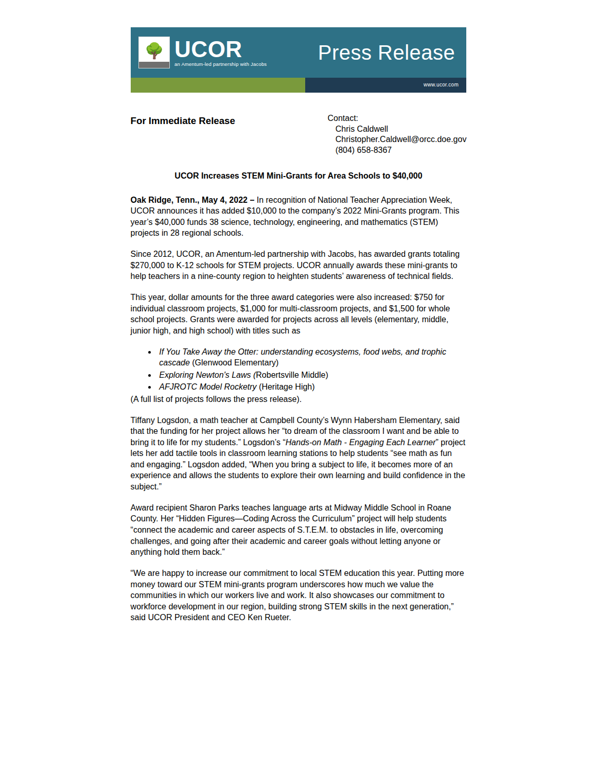🌳
UCOR an Amentum-led partnership with Jacobs
Press Release
www.ucor.com
For Immediate Release
Contact:
Chris Caldwell
Christopher.Caldwell@orcc.doe.gov
(804) 658-8367
UCOR Increases STEM Mini-Grants for Area Schools to $40,000
Oak Ridge, Tenn., May 4, 2022 – In recognition of National Teacher Appreciation Week, UCOR announces it has added $10,000 to the company’s 2022 Mini-Grants program. This year’s $40,000 funds 38 science, technology, engineering, and mathematics (STEM) projects in 28 regional schools.
Since 2012, UCOR, an Amentum-led partnership with Jacobs, has awarded grants totaling $270,000 to K-12 schools for STEM projects. UCOR annually awards these mini-grants to help teachers in a nine-county region to heighten students’ awareness of technical fields.
This year, dollar amounts for the three award categories were also increased: $750 for individual classroom projects, $1,000 for multi-classroom projects, and $1,500 for whole school projects. Grants were awarded for projects across all levels (elementary, middle, junior high, and high school) with titles such as
If You Take Away the Otter: understanding ecosystems, food webs, and trophic cascade (Glenwood Elementary)
Exploring Newton's Laws (Robertsville Middle)
AFJROTC Model Rocketry (Heritage High)
(A full list of projects follows the press release).
Tiffany Logsdon, a math teacher at Campbell County’s Wynn Habersham Elementary, said that the funding for her project allows her “to dream of the classroom I want and be able to bring it to life for my students.” Logsdon’s “Hands-on Math - Engaging Each Learner” project lets her add tactile tools in classroom learning stations to help students “see math as fun and engaging.” Logsdon added, “When you bring a subject to life, it becomes more of an experience and allows the students to explore their own learning and build confidence in the subject.”
Award recipient Sharon Parks teaches language arts at Midway Middle School in Roane County. Her “Hidden Figures—Coding Across the Curriculum” project will help students “connect the academic and career aspects of S.T.E.M. to obstacles in life, overcoming challenges, and going after their academic and career goals without letting anyone or anything hold them back.”
“We are happy to increase our commitment to local STEM education this year. Putting more money toward our STEM mini-grants program underscores how much we value the communities in which our workers live and work. It also showcases our commitment to workforce development in our region, building strong STEM skills in the next generation,” said UCOR President and CEO Ken Rueter.